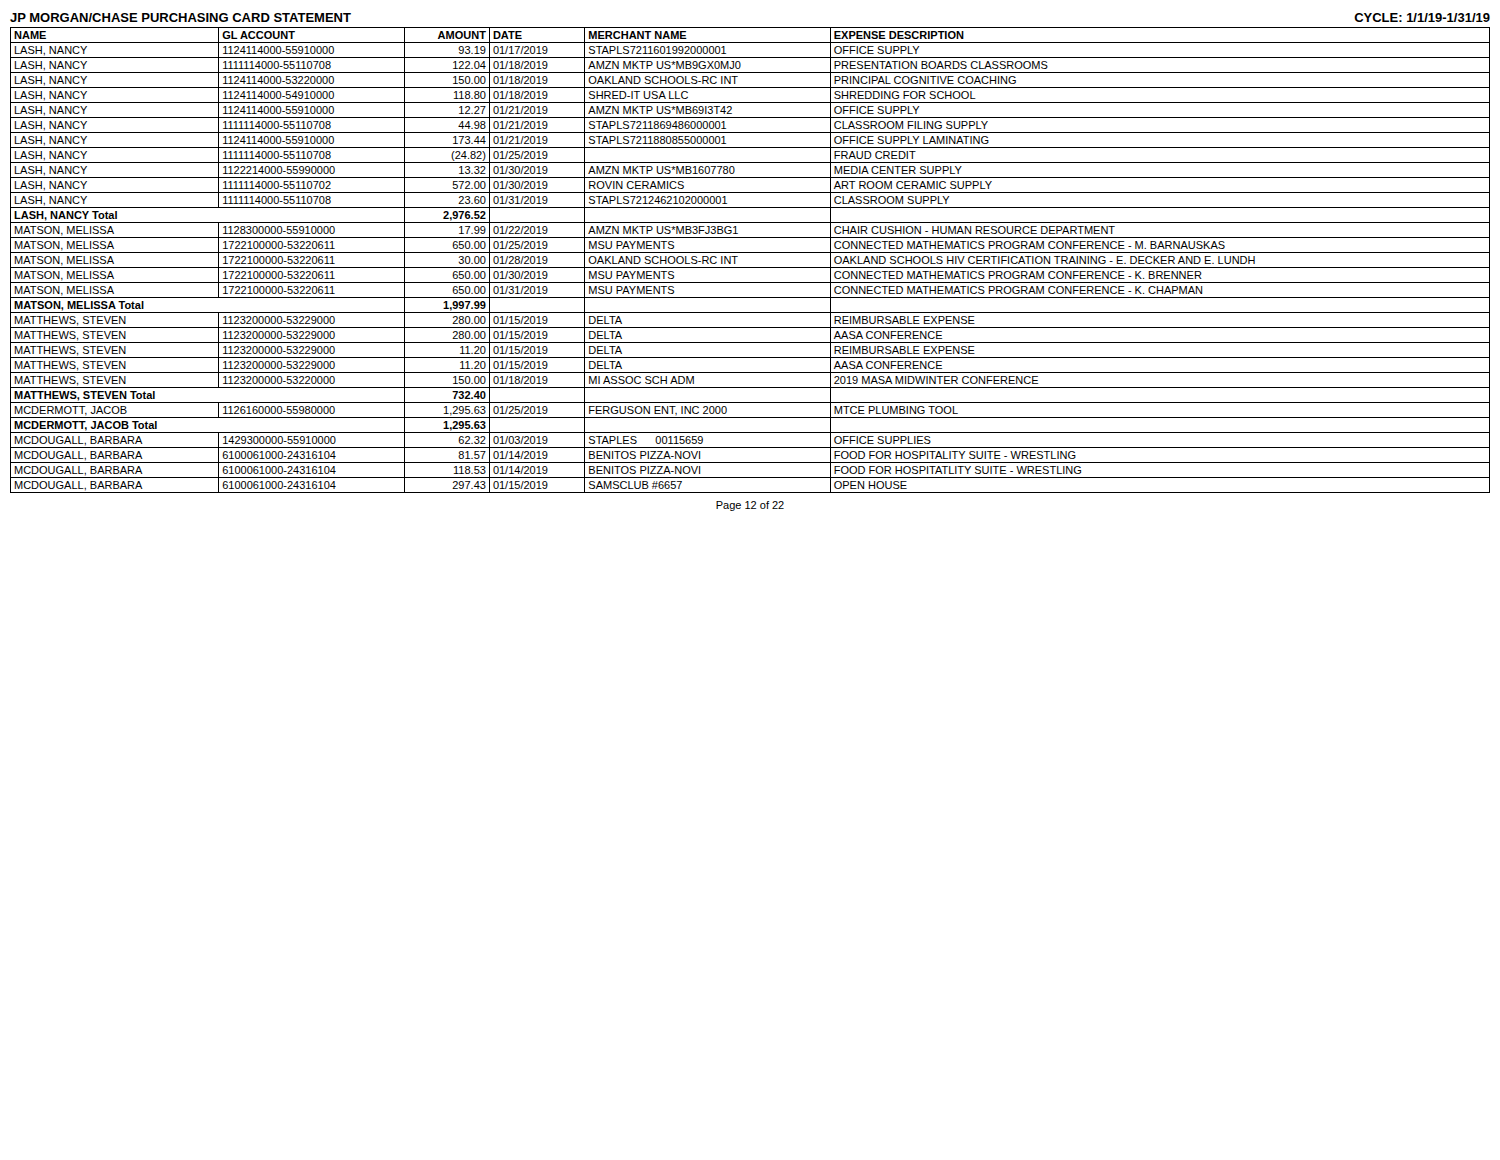JP MORGAN/CHASE PURCHASING CARD STATEMENT CYCLE: 1/1/19-1/31/19
| NAME | GL ACCOUNT | AMOUNT | DATE | MERCHANT NAME | EXPENSE DESCRIPTION |
| --- | --- | --- | --- | --- | --- |
| LASH, NANCY | 1124114000-55910000 | 93.19 | 01/17/2019 | STAPLS7211601992000001 | OFFICE SUPPLY |
| LASH, NANCY | 1111114000-55110708 | 122.04 | 01/18/2019 | AMZN MKTP US*MB9GX0MJ0 | PRESENTATION BOARDS CLASSROOMS |
| LASH, NANCY | 1124114000-53220000 | 150.00 | 01/18/2019 | OAKLAND SCHOOLS-RC INT | PRINCIPAL COGNITIVE COACHING |
| LASH, NANCY | 1124114000-54910000 | 118.80 | 01/18/2019 | SHRED-IT USA LLC | SHREDDING FOR SCHOOL |
| LASH, NANCY | 1124114000-55910000 | 12.27 | 01/21/2019 | AMZN MKTP US*MB69I3T42 | OFFICE SUPPLY |
| LASH, NANCY | 1111114000-55110708 | 44.98 | 01/21/2019 | STAPLS7211869486000001 | CLASSROOM FILING SUPPLY |
| LASH, NANCY | 1124114000-55910000 | 173.44 | 01/21/2019 | STAPLS7211880855000001 | OFFICE SUPPLY LAMINATING |
| LASH, NANCY | 1111114000-55110708 | (24.82) | 01/25/2019 | | FRAUD CREDIT |
| LASH, NANCY | 1122214000-55990000 | 13.32 | 01/30/2019 | AMZN MKTP US*MB1607780 | MEDIA CENTER SUPPLY |
| LASH, NANCY | 1111114000-55110702 | 572.00 | 01/30/2019 | ROVIN CERAMICS | ART ROOM CERAMIC SUPPLY |
| LASH, NANCY | 1111114000-55110708 | 23.60 | 01/31/2019 | STAPLS7212462102000001 | CLASSROOM SUPPLY |
| LASH, NANCY Total | 2,976.52 | | | |
| MATSON, MELISSA | 1128300000-55910000 | 17.99 | 01/22/2019 | AMZN MKTP US*MB3FJ3BG1 | CHAIR CUSHION - HUMAN RESOURCE DEPARTMENT |
| MATSON, MELISSA | 1722100000-53220611 | 650.00 | 01/25/2019 | MSU PAYMENTS | CONNECTED MATHEMATICS PROGRAM CONFERENCE - M. BARNAUSKAS |
| MATSON, MELISSA | 1722100000-53220611 | 30.00 | 01/28/2019 | OAKLAND SCHOOLS-RC INT | OAKLAND SCHOOLS HIV CERTIFICATION TRAINING - E. DECKER AND E. LUNDH |
| MATSON, MELISSA | 1722100000-53220611 | 650.00 | 01/30/2019 | MSU PAYMENTS | CONNECTED MATHEMATICS PROGRAM CONFERENCE - K. BRENNER |
| MATSON, MELISSA | 1722100000-53220611 | 650.00 | 01/31/2019 | MSU PAYMENTS | CONNECTED MATHEMATICS PROGRAM CONFERENCE - K. CHAPMAN |
| MATSON, MELISSA Total | 1,997.99 | | | |
| MATTHEWS, STEVEN | 1123200000-53229000 | 280.00 | 01/15/2019 | DELTA | REIMBURSABLE EXPENSE |
| MATTHEWS, STEVEN | 1123200000-53229000 | 280.00 | 01/15/2019 | DELTA | AASA CONFERENCE |
| MATTHEWS, STEVEN | 1123200000-53229000 | 11.20 | 01/15/2019 | DELTA | REIMBURSABLE EXPENSE |
| MATTHEWS, STEVEN | 1123200000-53229000 | 11.20 | 01/15/2019 | DELTA | AASA CONFERENCE |
| MATTHEWS, STEVEN | 1123200000-53220000 | 150.00 | 01/18/2019 | MI ASSOC SCH ADM | 2019 MASA MIDWINTER CONFERENCE |
| MATTHEWS, STEVEN Total | 732.40 | | | |
| MCDERMOTT, JACOB | 1126160000-55980000 | 1,295.63 | 01/25/2019 | FERGUSON ENT, INC 2000 | MTCE PLUMBING TOOL |
| MCDERMOTT, JACOB Total | 1,295.63 | | | |
| MCDOUGALL, BARBARA | 1429300000-55910000 | 62.32 | 01/03/2019 | STAPLES 00115659 | OFFICE SUPPLIES |
| MCDOUGALL, BARBARA | 6100061000-24316104 | 81.57 | 01/14/2019 | BENITOS PIZZA-NOVI | FOOD FOR HOSPITALITY SUITE - WRESTLING |
| MCDOUGALL, BARBARA | 6100061000-24316104 | 118.53 | 01/14/2019 | BENITOS PIZZA-NOVI | FOOD FOR HOSPITATLITY SUITE - WRESTLING |
| MCDOUGALL, BARBARA | 6100061000-24316104 | 297.43 | 01/15/2019 | SAMSCLUB #6657 | OPEN HOUSE |
Page 12 of 22